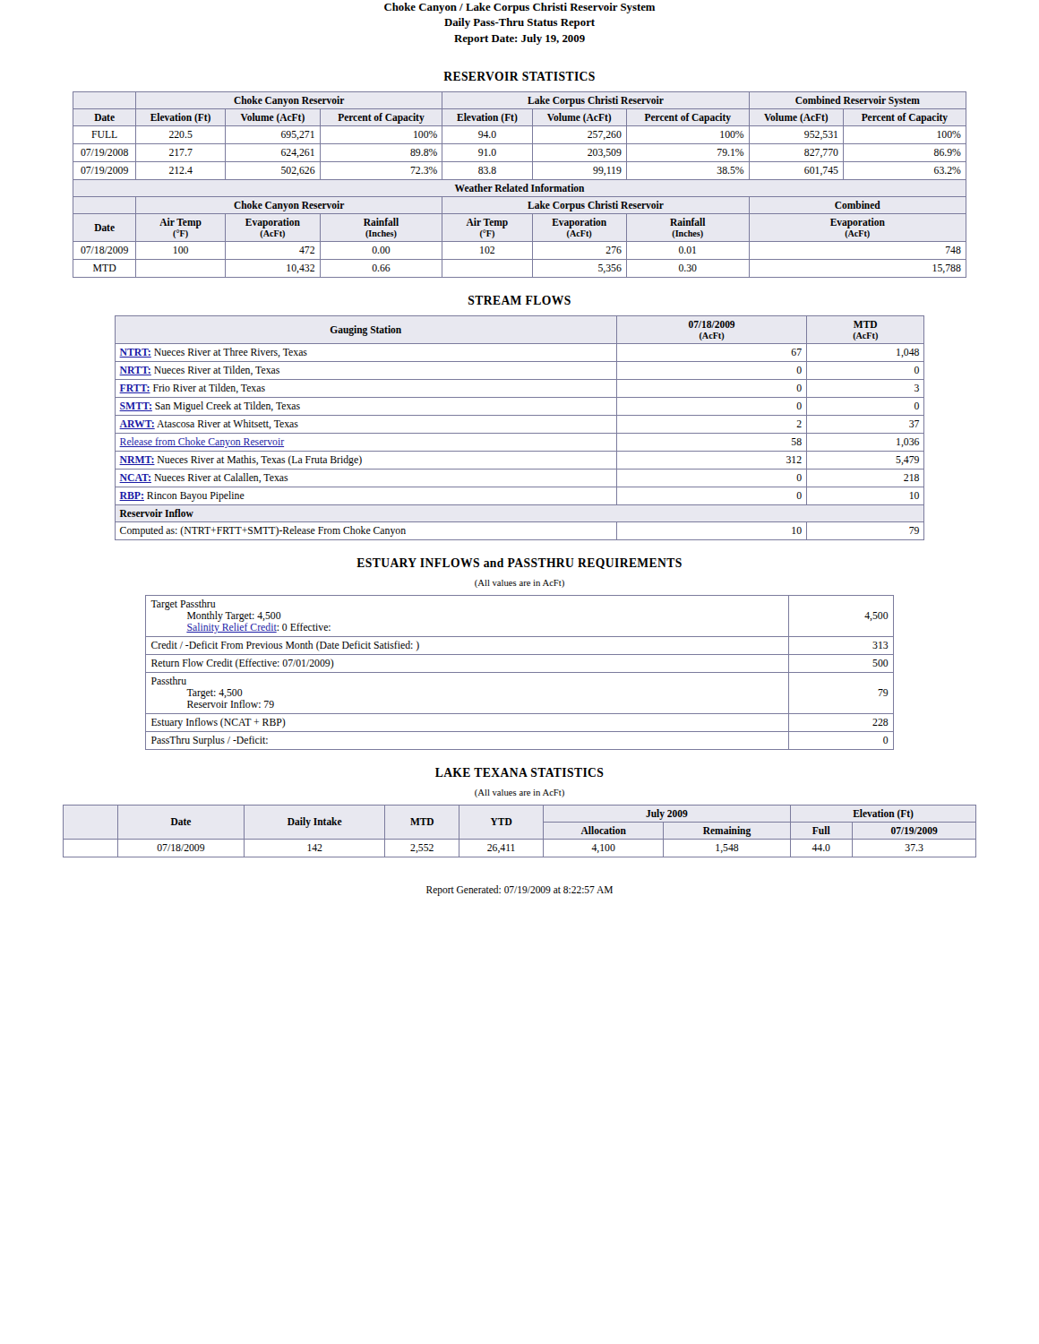Choke Canyon / Lake Corpus Christi Reservoir System
Daily Pass-Thru Status Report
Report Date: July 19, 2009
RESERVOIR STATISTICS
| | Choke Canyon Reservoir | Lake Corpus Christi Reservoir | Combined Reservoir System |
| --- | --- | --- | --- |
| Date | Elevation (Ft) | Volume (AcFt) | Percent of Capacity | Elevation (Ft) | Volume (AcFt) | Percent of Capacity | Volume (AcFt) | Percent of Capacity |
| FULL | 220.5 | 695,271 | 100% | 94.0 | 257,260 | 100% | 952,531 | 100% |
| 07/19/2008 | 217.7 | 624,261 | 89.8% | 91.0 | 203,509 | 79.1% | 827,770 | 86.9% |
| 07/19/2009 | 212.4 | 502,626 | 72.3% | 83.8 | 99,119 | 38.5% | 601,745 | 63.2% |
| Weather Related Information |
| | Choke Canyon Reservoir | Lake Corpus Christi Reservoir | Combined |
| Date | Air Temp (°F) | Evaporation (AcFt) | Rainfall (Inches) | Air Temp (°F) | Evaporation (AcFt) | Rainfall (Inches) | Evaporation (AcFt) |
| 07/18/2009 | 100 | 472 | 0.00 | 102 | 276 | 0.01 | 748 |
| MTD | | 10,432 | 0.66 | | 5,356 | 0.30 | 15,788 |
STREAM FLOWS
| Gauging Station | 07/18/2009 (AcFt) | MTD (AcFt) |
| --- | --- | --- |
| NTRT: Nueces River at Three Rivers, Texas | 67 | 1,048 |
| NRTT: Nueces River at Tilden, Texas | 0 | 0 |
| FRTT: Frio River at Tilden, Texas | 0 | 3 |
| SMTT: San Miguel Creek at Tilden, Texas | 0 | 0 |
| ARWT: Atascosa River at Whitsett, Texas | 2 | 37 |
| Release from Choke Canyon Reservoir | 58 | 1,036 |
| NRMT: Nueces River at Mathis, Texas (La Fruta Bridge) | 312 | 5,479 |
| NCAT: Nueces River at Calallen, Texas | 0 | 218 |
| RBP: Rincon Bayou Pipeline | 0 | 10 |
| Reservoir Inflow |
| Computed as: (NTRT+FRTT+SMTT)-Release From Choke Canyon | 10 | 79 |
ESTUARY INFLOWS and PASSTHRU REQUIREMENTS
(All values are in AcFt)
| Target Passthru Monthly Target: 4,500 Salinity Relief Credit : 0 Effective: | 4,500 |
| Credit / -Deficit From Previous Month (Date Deficit Satisfied: ) | 313 |
| Return Flow Credit (Effective: 07/01/2009) | 500 |
| Passthru Target: 4,500 Reservoir Inflow: 79 | 79 |
| Estuary Inflows (NCAT + RBP) | 228 |
| PassThru Surplus / -Deficit: | 0 |
LAKE TEXANA STATISTICS
(All values are in AcFt)
| | Date | Daily Intake | MTD | YTD | July 2009 | Elevation (Ft) |
| --- | --- | --- | --- | --- | --- | --- |
| Allocation | Remaining | Full | 07/19/2009 |
| | 07/18/2009 | 142 | 2,552 | 26,411 | 4,100 | 1,548 | 44.0 | 37.3 |
Report Generated: 07/19/2009 at 8:22:57 AM